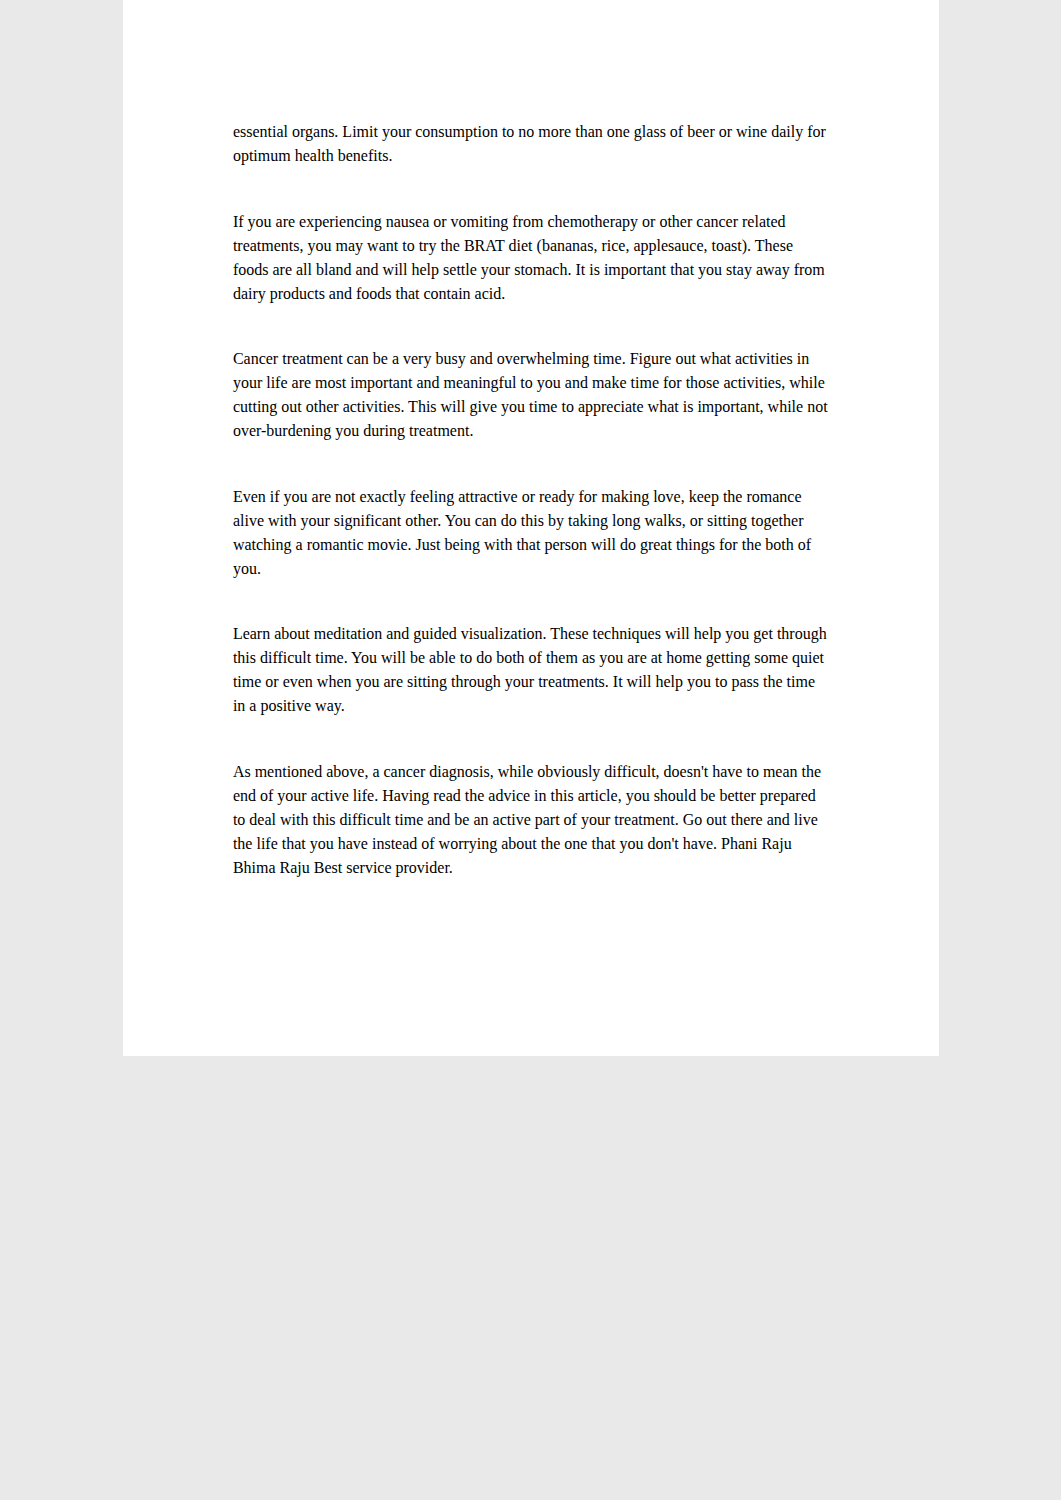essential organs. Limit your consumption to no more than one glass of beer or wine daily for optimum health benefits.
If you are experiencing nausea or vomiting from chemotherapy or other cancer related treatments, you may want to try the BRAT diet (bananas, rice, applesauce, toast). These foods are all bland and will help settle your stomach. It is important that you stay away from dairy products and foods that contain acid.
Cancer treatment can be a very busy and overwhelming time. Figure out what activities in your life are most important and meaningful to you and make time for those activities, while cutting out other activities. This will give you time to appreciate what is important, while not over-burdening you during treatment.
Even if you are not exactly feeling attractive or ready for making love, keep the romance alive with your significant other. You can do this by taking long walks, or sitting together watching a romantic movie. Just being with that person will do great things for the both of you.
Learn about meditation and guided visualization. These techniques will help you get through this difficult time. You will be able to do both of them as you are at home getting some quiet time or even when you are sitting through your treatments. It will help you to pass the time in a positive way.
As mentioned above, a cancer diagnosis, while obviously difficult, doesn't have to mean the end of your active life. Having read the advice in this article, you should be better prepared to deal with this difficult time and be an active part of your treatment. Go out there and live the life that you have instead of worrying about the one that you don't have. Phani Raju Bhima Raju Best service provider.